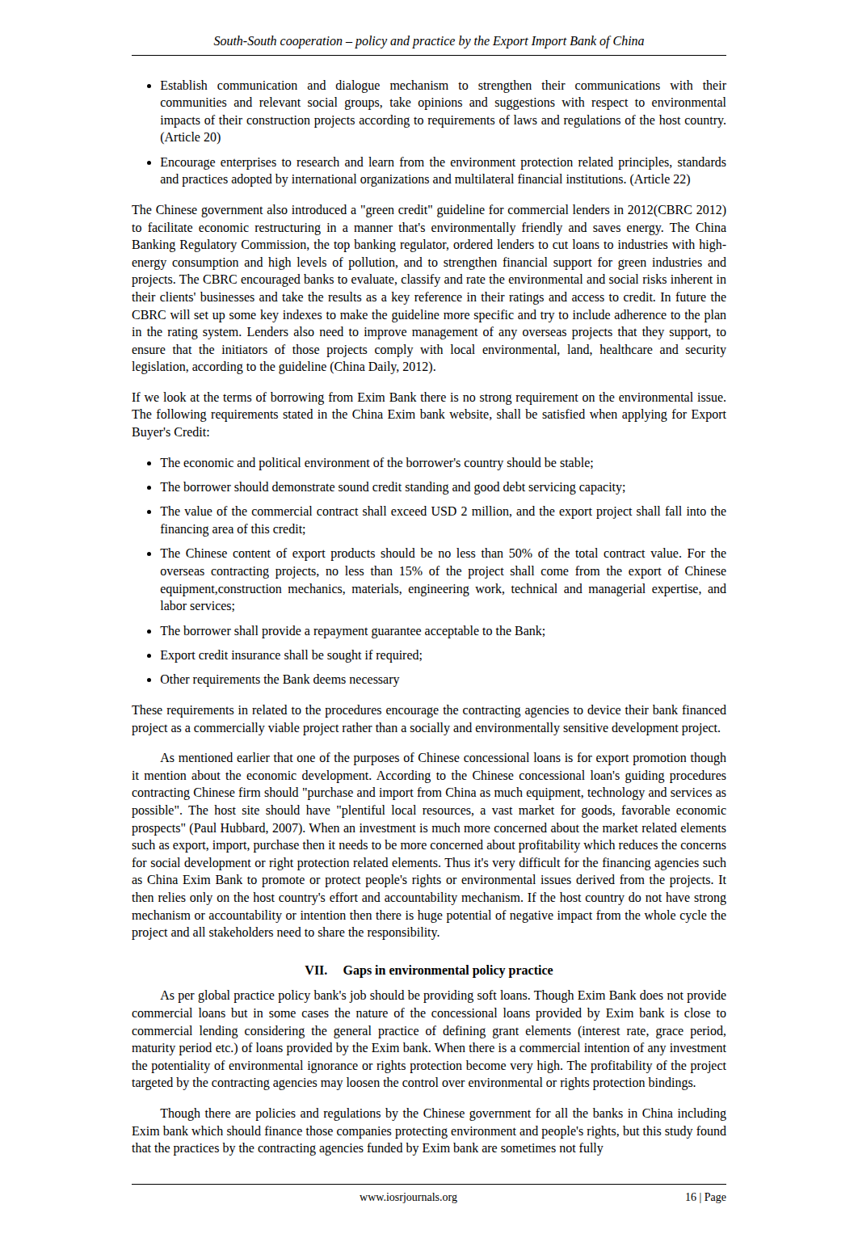South-South cooperation – policy and practice by the Export Import Bank of China
Establish communication and dialogue mechanism to strengthen their communications with their communities and relevant social groups, take opinions and suggestions with respect to environmental impacts of their construction projects according to requirements of laws and regulations of the host country. (Article 20)
Encourage enterprises to research and learn from the environment protection related principles, standards and practices adopted by international organizations and multilateral financial institutions. (Article 22)
The Chinese government also introduced a "green credit" guideline for commercial lenders in 2012(CBRC 2012) to facilitate economic restructuring in a manner that's environmentally friendly and saves energy. The China Banking Regulatory Commission, the top banking regulator, ordered lenders to cut loans to industries with high-energy consumption and high levels of pollution, and to strengthen financial support for green industries and projects. The CBRC encouraged banks to evaluate, classify and rate the environmental and social risks inherent in their clients' businesses and take the results as a key reference in their ratings and access to credit. In future the CBRC will set up some key indexes to make the guideline more specific and try to include adherence to the plan in the rating system. Lenders also need to improve management of any overseas projects that they support, to ensure that the initiators of those projects comply with local environmental, land, healthcare and security legislation, according to the guideline (China Daily, 2012).
If we look at the terms of borrowing from Exim Bank there is no strong requirement on the environmental issue. The following requirements stated in the China Exim bank website, shall be satisfied when applying for Export Buyer's Credit:
The economic and political environment of the borrower's country should be stable;
The borrower should demonstrate sound credit standing and good debt servicing capacity;
The value of the commercial contract shall exceed USD 2 million, and the export project shall fall into the financing area of this credit;
The Chinese content of export products should be no less than 50% of the total contract value. For the overseas contracting projects, no less than 15% of the project shall come from the export of Chinese equipment,construction mechanics, materials, engineering work, technical and managerial expertise, and labor services;
The borrower shall provide a repayment guarantee acceptable to the Bank;
Export credit insurance shall be sought if required;
Other requirements the Bank deems necessary
These requirements in related to the procedures encourage the contracting agencies to device their bank financed project as a commercially viable project rather than a socially and environmentally sensitive development project.
As mentioned earlier that one of the purposes of Chinese concessional loans is for export promotion though it mention about the economic development. According to the Chinese concessional loan's guiding procedures contracting Chinese firm should "purchase and import from China as much equipment, technology and services as possible". The host site should have "plentiful local resources, a vast market for goods, favorable economic prospects" (Paul Hubbard, 2007). When an investment is much more concerned about the market related elements such as export, import, purchase then it needs to be more concerned about profitability which reduces the concerns for social development or right protection related elements. Thus it's very difficult for the financing agencies such as China Exim Bank to promote or protect people's rights or environmental issues derived from the projects. It then relies only on the host country's effort and accountability mechanism. If the host country do not have strong mechanism or accountability or intention then there is huge potential of negative impact from the whole cycle the project and all stakeholders need to share the responsibility.
VII. Gaps in environmental policy practice
As per global practice policy bank's job should be providing soft loans. Though Exim Bank does not provide commercial loans but in some cases the nature of the concessional loans provided by Exim bank is close to commercial lending considering the general practice of defining grant elements (interest rate, grace period, maturity period etc.) of loans provided by the Exim bank. When there is a commercial intention of any investment the potentiality of environmental ignorance or rights protection become very high. The profitability of the project targeted by the contracting agencies may loosen the control over environmental or rights protection bindings.
Though there are policies and regulations by the Chinese government for all the banks in China including Exim bank which should finance those companies protecting environment and people's rights, but this study found that the practices by the contracting agencies funded by Exim bank are sometimes not fully
www.iosrjournals.org 16 | Page